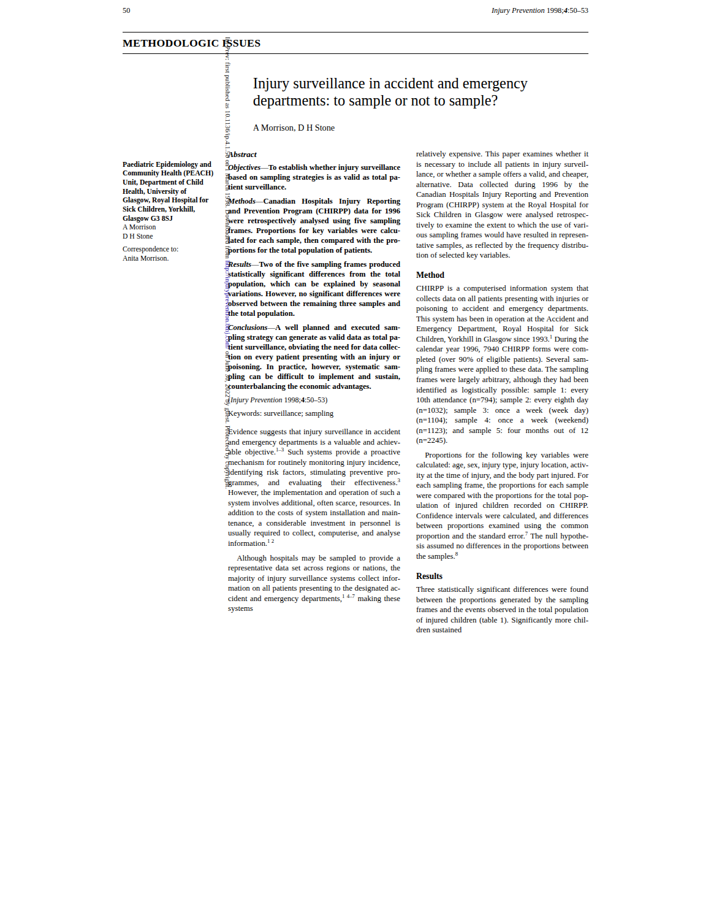Inj Prev: first published as 10.1136/ip.4.1.50 on 1 March 1998. Downloaded from http://injuryprevention.bmj.com/ on June 30, 2022 by guest. Protected by copyright.
50 Injury Prevention 1998; 4:50–53
Methodologic Issues
Injury surveillance in accident and emergency
departments: to sample or not to sample?
A Morrison, D H Stone
Paediatric Epidemiology and Community Health (PEACH) Unit, Department of Child Health, University of Glasgow, Royal Hospital for Sick Children, Yorkhill, Glasgow G3 8SJ
A Morrison
D H Stone
Correspondence to:
Anita Morrison.
Abstract
Objectives—To establish whether injury surveillance based on sampling strategies is as valid as total patient surveillance.
Methods—Canadian Hospitals Injury Reporting and Prevention Program (CHIRPP) data for 1996 were retrospectively analysed using five sampling frames. Proportions for key variables were calculated for each sample, then compared with the proportions for the total population of patients.
Results—Two of the five sampling frames produced statistically significant differences from the total population, which can be explained by seasonal variations. However, no significant differences were observed between the remaining three samples and the total population.
Conclusions—A well planned and executed sampling strategy can generate as valid data as total patient surveillance, obviating the need for data collection on every patient presenting with an injury or poisoning. In practice, however, systematic sampling can be difficult to implement and sustain, counterbalancing the economic advantages.
(Injury Prevention 1998;4:50–53)
Keywords: surveillance; sampling
Evidence suggests that injury surveillance in accident and emergency departments is a valuable and achievable objective.1–3 Such systems provide a proactive mechanism for routinely monitoring injury incidence, identifying risk factors, stimulating preventive programmes, and evaluating their effectiveness.3 However, the implementation and operation of such a system involves additional, often scarce, resources. In addition to the costs of system installation and maintenance, a considerable investment in personnel is usually required to collect, computerise, and analyse information.1 2
Although hospitals may be sampled to provide a representative data set across regions or nations, the majority of injury surveillance systems collect information on all patients presenting to the designated accident and emergency departments,1 4–7 making these systems
relatively expensive. This paper examines whether it is necessary to include all patients in injury surveillance, or whether a sample offers a valid, and cheaper, alternative. Data collected during 1996 by the Canadian Hospitals Injury Reporting and Prevention Program (CHIRPP) system at the Royal Hospital for Sick Children in Glasgow were analysed retrospectively to examine the extent to which the use of various sampling frames would have resulted in representative samples, as reflected by the frequency distribution of selected key variables.
Method
CHIRPP is a computerised information system that collects data on all patients presenting with injuries or poisoning to accident and emergency departments. This system has been in operation at the Accident and Emergency Department, Royal Hospital for Sick Children, Yorkhill in Glasgow since 1993.1 During the calendar year 1996, 7940 CHIRPP forms were completed (over 90% of eligible patients). Several sampling frames were applied to these data. The sampling frames were largely arbitrary, although they had been identified as logistically possible: sample 1: every 10th attendance (n=794); sample 2: every eighth day (n=1032); sample 3: once a week (week day) (n=1104); sample 4: once a week (weekend) (n=1123); and sample 5: four months out of 12 (n=2245).
Proportions for the following key variables were calculated: age, sex, injury type, injury location, activity at the time of injury, and the body part injured. For each sampling frame, the proportions for each sample were compared with the proportions for the total population of injured children recorded on CHIRPP. Confidence intervals were calculated, and differences between proportions examined using the common proportion and the standard error.7 The null hypothesis assumed no differences in the proportions between the samples.8
Results
Three statistically significant differences were found between the proportions generated by the sampling frames and the events observed in the total population of injured children (table 1). Significantly more children sustained